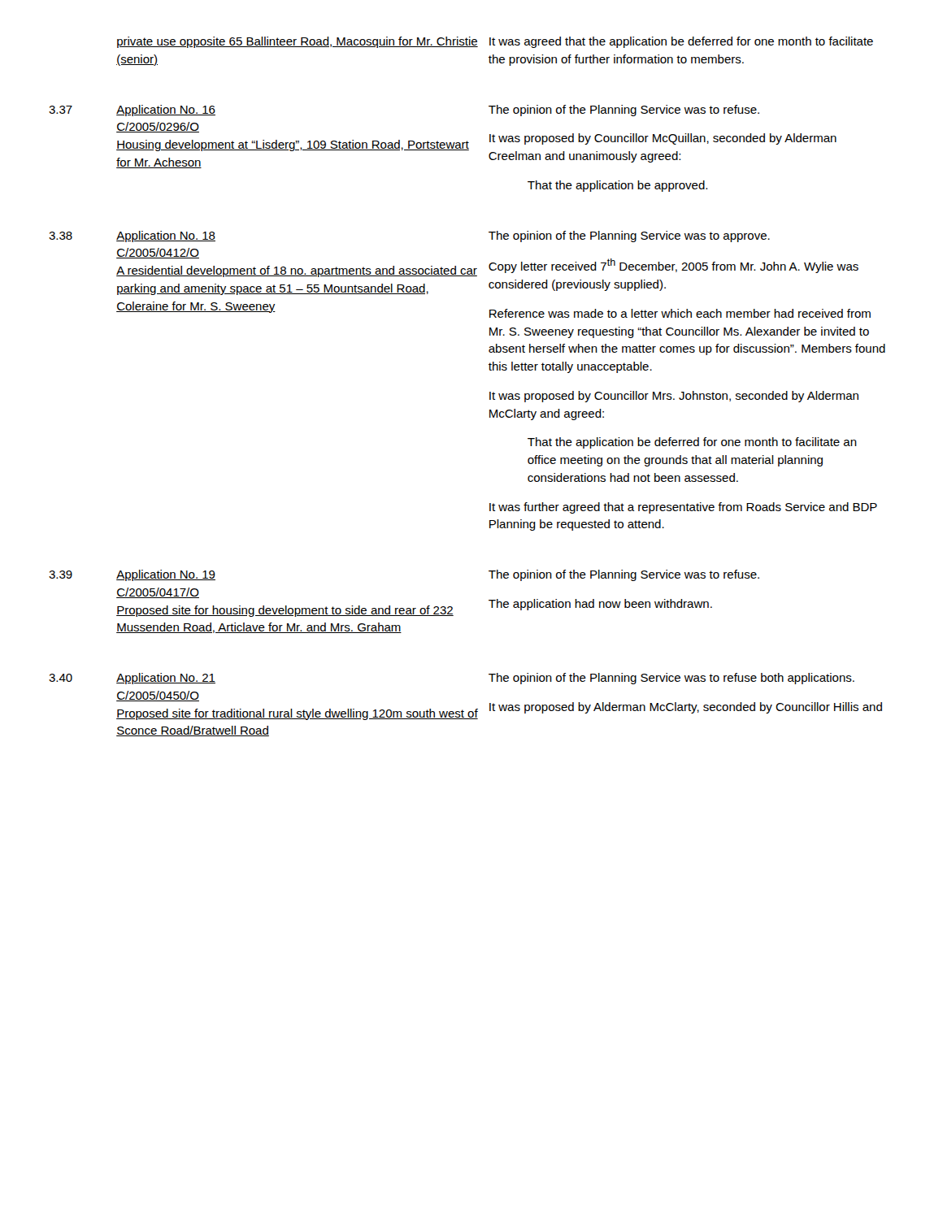| | private use opposite 65 Ballinteer Road, Macosquin for Mr. Christie (senior) | It was agreed that the application be deferred for one month to facilitate the provision of further information to members. |
| 3.37 | Application No. 16 C/2005/0296/O Housing development at “Lisderg”, 109 Station Road, Portstewart for Mr. Acheson | The opinion of the Planning Service was to refuse. It was proposed by Councillor McQuillan, seconded by Alderman Creelman and unanimously agreed: That the application be approved. |
| 3.38 | Application No. 18 C/2005/0412/O A residential development of 18 no. apartments and associated car parking and amenity space at 51 – 55 Mountsandel Road, Coleraine for Mr. S. Sweeney | The opinion of the Planning Service was to approve. Copy letter received 7 th December, 2005 from Mr. John A. Wylie was considered (previously supplied). Reference was made to a letter which each member had received from Mr. S. Sweeney requesting “that Councillor Ms. Alexander be invited to absent herself when the matter comes up for discussion”. Members found this letter totally unacceptable. It was proposed by Councillor Mrs. Johnston, seconded by Alderman McClarty and agreed: That the application be deferred for one month to facilitate an office meeting on the grounds that all material planning considerations had not been assessed. It was further agreed that a representative from Roads Service and BDP Planning be requested to attend. |
| 3.39 | Application No. 19 C/2005/0417/O Proposed site for housing development to side and rear of 232 Mussenden Road, Articlave for Mr. and Mrs. Graham | The opinion of the Planning Service was to refuse. The application had now been withdrawn. |
| 3.40 | Application No. 21 C/2005/0450/O Proposed site for traditional rural style dwelling 120m south west of Sconce Road/Bratwell Road | The opinion of the Planning Service was to refuse both applications. It was proposed by Alderman McClarty, seconded by Councillor Hillis and |